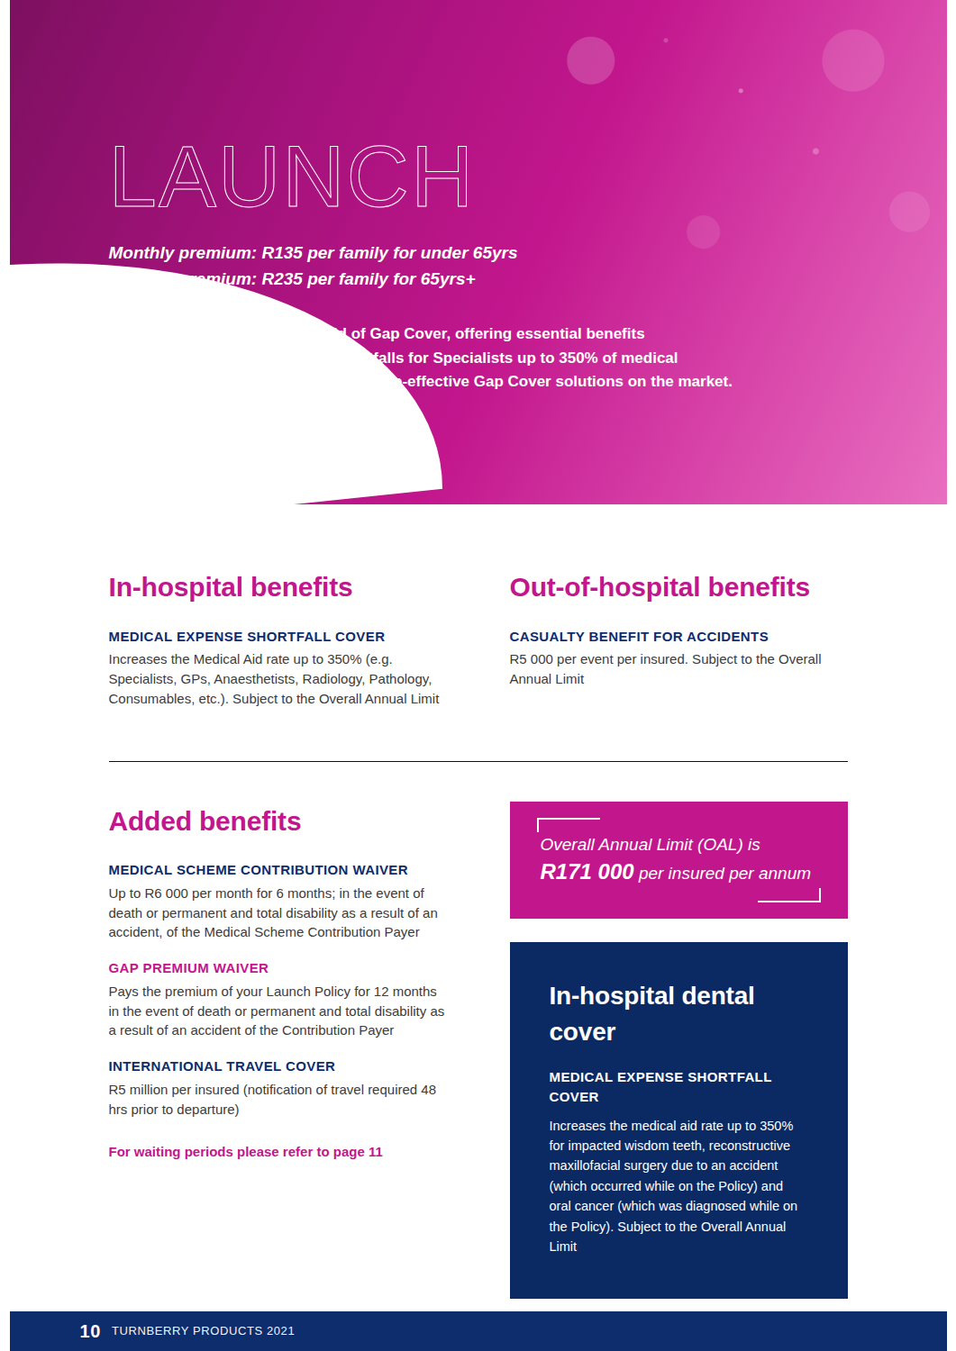Launch
Monthly premium: R135 per family for under 65yrs
Monthly premium: R235 per family for 65yrs+
This launches you into the world of Gap Cover, offering essential benefits
and covering medical expense shortfalls for Specialists up to 350% of medical
aid rate. Launch is one of the most price-effective Gap Cover solutions on the market.
In-hospital benefits
Medical expense shortfall cover
Increases the Medical Aid rate up to 350% (e.g. Specialists, GPs, Anaesthetists, Radiology, Pathology, Consumables, etc.). Subject to the Overall Annual Limit
Out-of-hospital benefits
Casualty benefit for accidents
R5 000 per event per insured. Subject to the Overall Annual Limit
Added benefits
Medical scheme contribution waiver
Up to R6 000 per month for 6 months; in the event of death or permanent and total disability as a result of an accident, of the Medical Scheme Contribution Payer
Gap premium waiver
Pays the premium of your Launch Policy for 12 months in the event of death or permanent and total disability as a result of an accident of the Contribution Payer
International travel cover
R5 million per insured (notification of travel required 48 hrs prior to departure)
For waiting periods please refer to page 11
Overall Annual Limit (OAL) is
R171 000 per insured per annum
In-hospital dental cover
Medical expense shortfall cover
Increases the medical aid rate up to 350% for impacted wisdom teeth, reconstructive maxillofacial surgery due to an accident (which occurred while on the Policy) and oral cancer (which was diagnosed while on the Policy). Subject to the Overall Annual Limit
10 Turnberry Products 2021